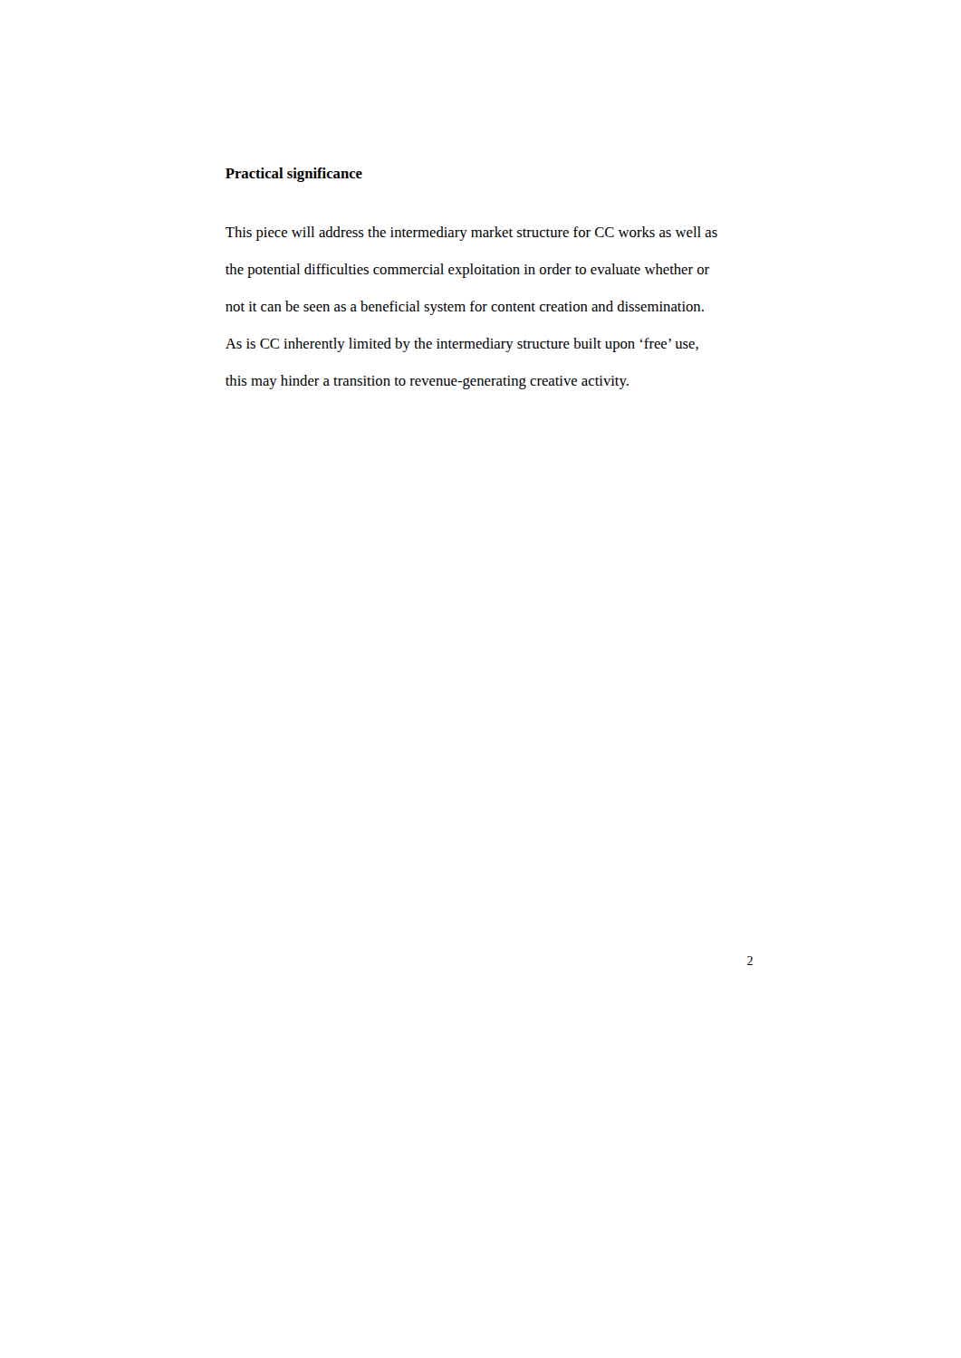Practical significance
This piece will address the intermediary market structure for CC works as well as the potential difficulties commercial exploitation in order to evaluate whether or not it can be seen as a beneficial system for content creation and dissemination. As is CC inherently limited by the intermediary structure built upon ‘free’ use, this may hinder a transition to revenue-generating creative activity.
2